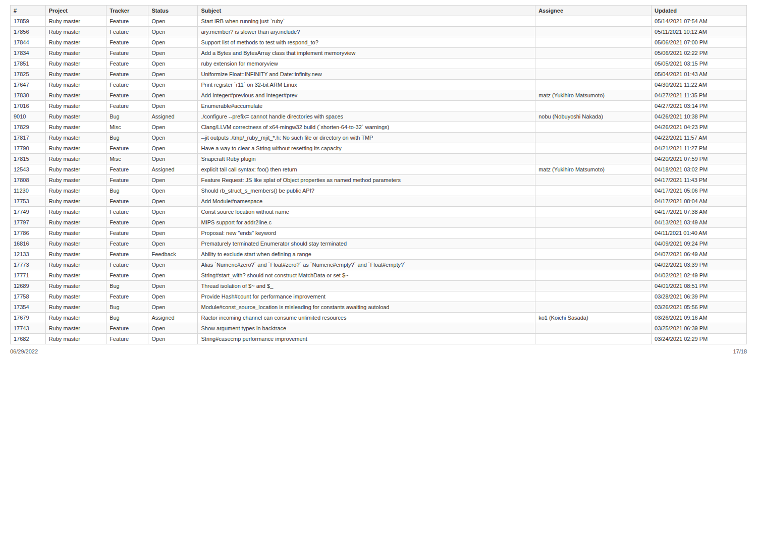Issue list
| # | Project | Tracker | Status | Subject | Assignee | Updated |
| --- | --- | --- | --- | --- | --- | --- |
| 17859 | Ruby master | Feature | Open | Start IRB when running just `ruby` | | 05/14/2021 07:54 AM |
| 17856 | Ruby master | Feature | Open | ary.member? is slower than ary.include? | | 05/11/2021 10:12 AM |
| 17844 | Ruby master | Feature | Open | Support list of methods to test with respond_to? | | 05/06/2021 07:00 PM |
| 17834 | Ruby master | Feature | Open | Add a Bytes and BytesArray class that implement memoryview | | 05/06/2021 02:22 PM |
| 17851 | Ruby master | Feature | Open | ruby extension for memoryview | | 05/05/2021 03:15 PM |
| 17825 | Ruby master | Feature | Open | Uniformize Float::INFINITY and Date::infinity.new | | 05/04/2021 01:43 AM |
| 17647 | Ruby master | Feature | Open | Print register `r11` on 32-bit ARM Linux | | 04/30/2021 11:22 AM |
| 17830 | Ruby master | Feature | Open | Add Integer#previous and Integer#prev | matz (Yukihiro Matsumoto) | 04/27/2021 11:35 PM |
| 17016 | Ruby master | Feature | Open | Enumerable#accumulate | | 04/27/2021 03:14 PM |
| 9010 | Ruby master | Bug | Assigned | ./configure --prefix= cannot handle directories with spaces | nobu (Nobuyoshi Nakada) | 04/26/2021 10:38 PM |
| 17829 | Ruby master | Misc | Open | Clang/LLVM correctness of x64-mingw32 build (`shorten-64-to-32` warnings) | | 04/26/2021 04:23 PM |
| 17817 | Ruby master | Bug | Open | --jit outputs ./tmp/_ruby_mjit_*.h: No such file or directory on with TMP | | 04/22/2021 11:57 AM |
| 17790 | Ruby master | Feature | Open | Have a way to clear a String without resetting its capacity | | 04/21/2021 11:27 PM |
| 17815 | Ruby master | Misc | Open | Snapcraft Ruby plugin | | 04/20/2021 07:59 PM |
| 12543 | Ruby master | Feature | Assigned | explicit tail call syntax: foo() then return | matz (Yukihiro Matsumoto) | 04/18/2021 03:02 PM |
| 17808 | Ruby master | Feature | Open | Feature Request: JS like splat of Object properties as named method parameters | | 04/17/2021 11:43 PM |
| 11230 | Ruby master | Bug | Open | Should rb_struct_s_members() be public API? | | 04/17/2021 05:06 PM |
| 17753 | Ruby master | Feature | Open | Add Module#namespace | | 04/17/2021 08:04 AM |
| 17749 | Ruby master | Feature | Open | Const source location without name | | 04/17/2021 07:38 AM |
| 17797 | Ruby master | Feature | Open | MIPS support for addr2line.c | | 04/13/2021 03:49 AM |
| 17786 | Ruby master | Feature | Open | Proposal: new "ends" keyword | | 04/11/2021 01:40 AM |
| 16816 | Ruby master | Feature | Open | Prematurely terminated Enumerator should stay terminated | | 04/09/2021 09:24 PM |
| 12133 | Ruby master | Feature | Feedback | Ability to exclude start when defining a range | | 04/07/2021 06:49 AM |
| 17773 | Ruby master | Feature | Open | Alias `Numeric#zero?` and `Float#zero?` as `Numeric#empty?` and `Float#empty?` | | 04/02/2021 03:39 PM |
| 17771 | Ruby master | Feature | Open | String#start_with? should not construct MatchData or set $~ | | 04/02/2021 02:49 PM |
| 12689 | Ruby master | Bug | Open | Thread isolation of $~ and $_ | | 04/01/2021 08:51 PM |
| 17758 | Ruby master | Feature | Open | Provide Hash#count for performance improvement | | 03/28/2021 06:39 PM |
| 17354 | Ruby master | Bug | Open | Module#const_source_location is misleading for constants awaiting autoload | | 03/26/2021 05:56 PM |
| 17679 | Ruby master | Bug | Assigned | Ractor incoming channel can consume unlimited resources | ko1 (Koichi Sasada) | 03/26/2021 09:16 AM |
| 17743 | Ruby master | Feature | Open | Show argument types in backtrace | | 03/25/2021 06:39 PM |
| 17682 | Ruby master | Feature | Open | String#casecmp performance improvement | | 03/24/2021 02:29 PM |
06/29/2022 17/18